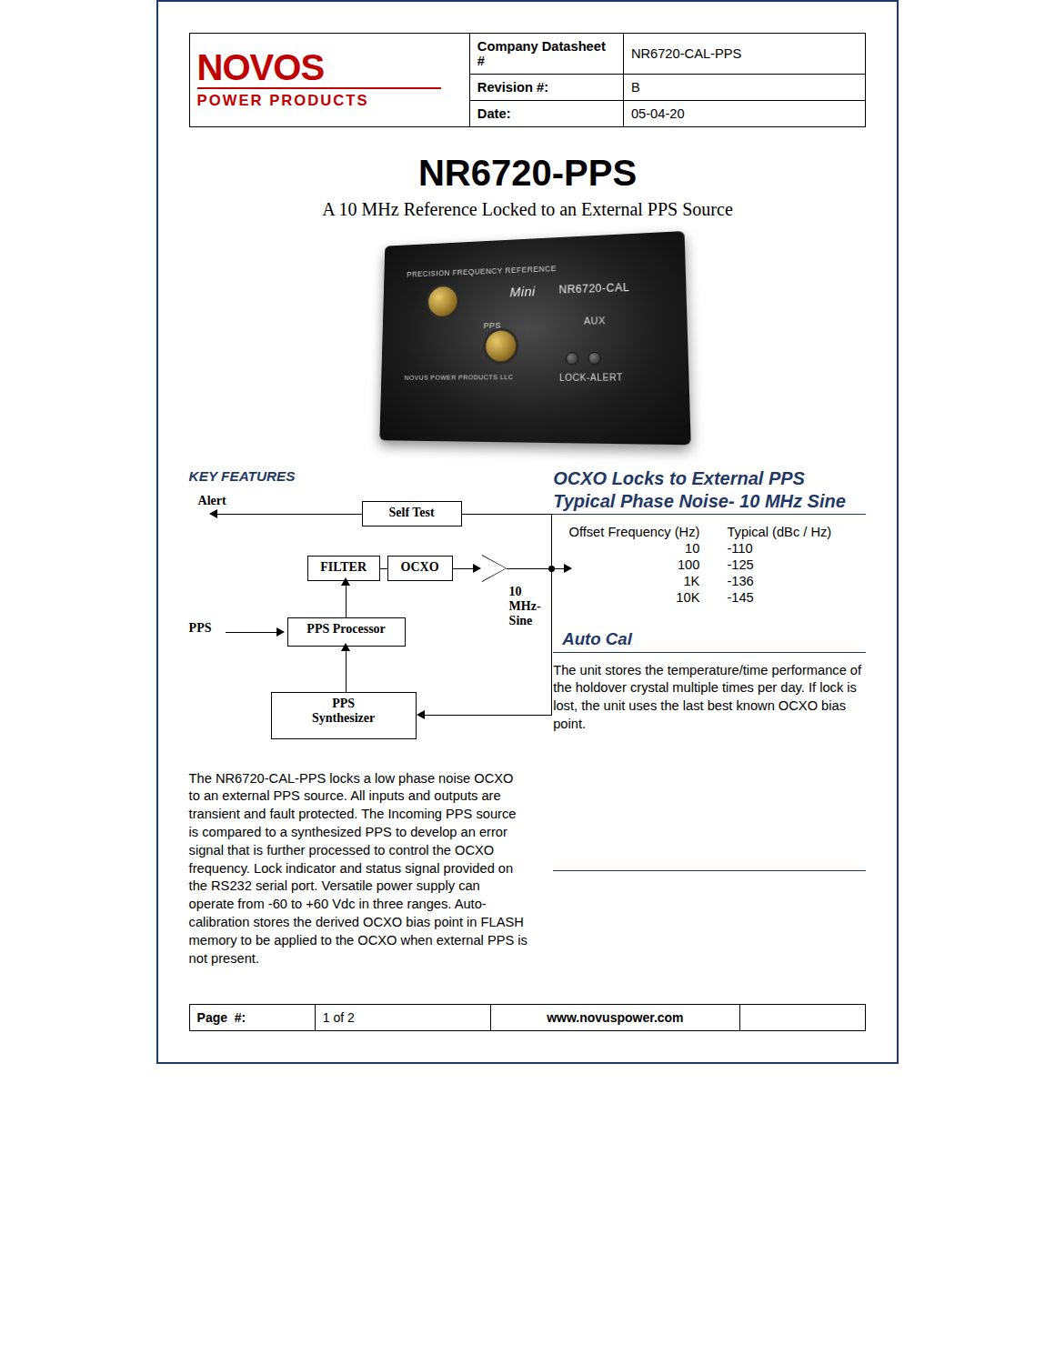| NOVOS POWER PRODUCTS | Company Datasheet # | NR6720-CAL-PPS |
| Revision #: | B |
| Date: | 05-04-20 |
NR6720-PPS
A 10 MHz Reference Locked to an External PPS Source
PRECISION FREQUENCY REFERENCE Mini NR6720-CAL PPS AUX NOVUS POWER PRODUCTS LLC LOCK-ALERT
KEY FEATURES
Alert
Self Test
FILTER
OCXO
10 MHz-Sine PPS
PPS Processor
PPS
Synthesizer
The NR6720-CAL-PPS locks a low phase noise OCXO to an external PPS source. All inputs and outputs are transient and fault protected. The Incoming PPS source is compared to a synthesized PPS to develop an error signal that is further processed to control the OCXO frequency. Lock indicator and status signal provided on the RS232 serial port. Versatile power supply can operate from -60 to +60 Vdc in three ranges. Auto-calibration stores the derived OCXO bias point in FLASH memory to be applied to the OCXO when external PPS is not present.
OCXO Locks to External PPS
Typical Phase Noise- 10 MHz Sine
| Offset Frequency (Hz) | Typical (dBc / Hz) |
| 10 | -110 |
| 100 | -125 |
| 1K | -136 |
| 10K | -145 |
Auto Cal
The unit stores the temperature/time performance of the holdover crystal multiple times per day. If lock is lost, the unit uses the last best known OCXO bias point.
| Page #: | 1 of 2 | www.novuspower.com | |